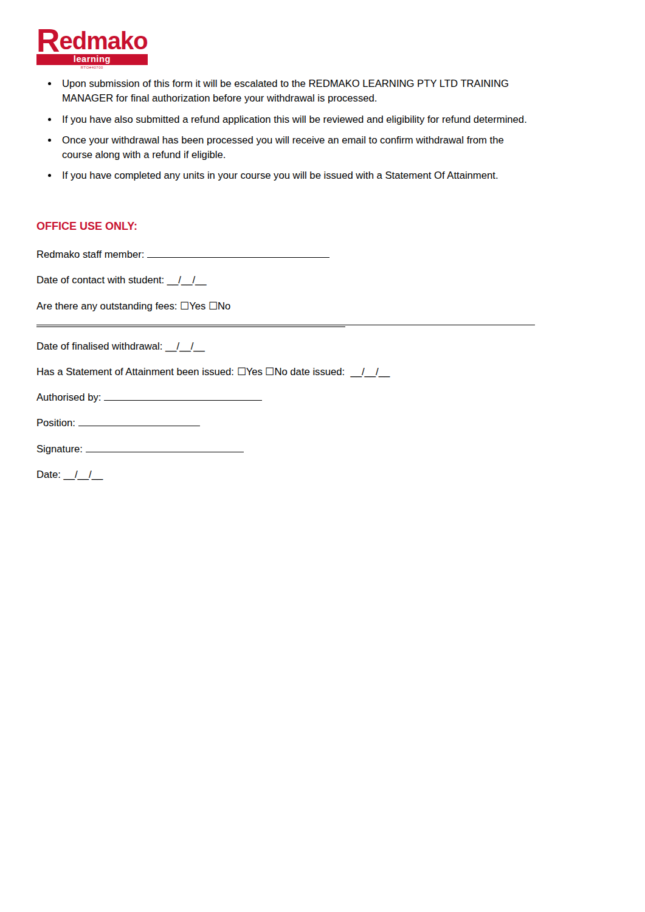Redmako
learning
RTO#40700
Upon submission of this form it will be escalated to the REDMAKO LEARNING PTY LTD TRAINING MANAGER for final authorization before your withdrawal is processed.
If you have also submitted a refund application this will be reviewed and eligibility for refund determined.
Once your withdrawal has been processed you will receive an email to confirm withdrawal from the course along with a refund if eligible.
If you have completed any units in your course you will be issued with a Statement Of Attainment.
OFFICE USE ONLY:
Redmako staff member:
Date of contact with student: __/__/__
Are there any outstanding fees: ☐Yes ☐No
Date of finalised withdrawal: __/__/__
Has a Statement of Attainment been issued: ☐Yes ☐No date issued: __/__/__
Authorised by:
Position:
Signature:
Date: __/__/__